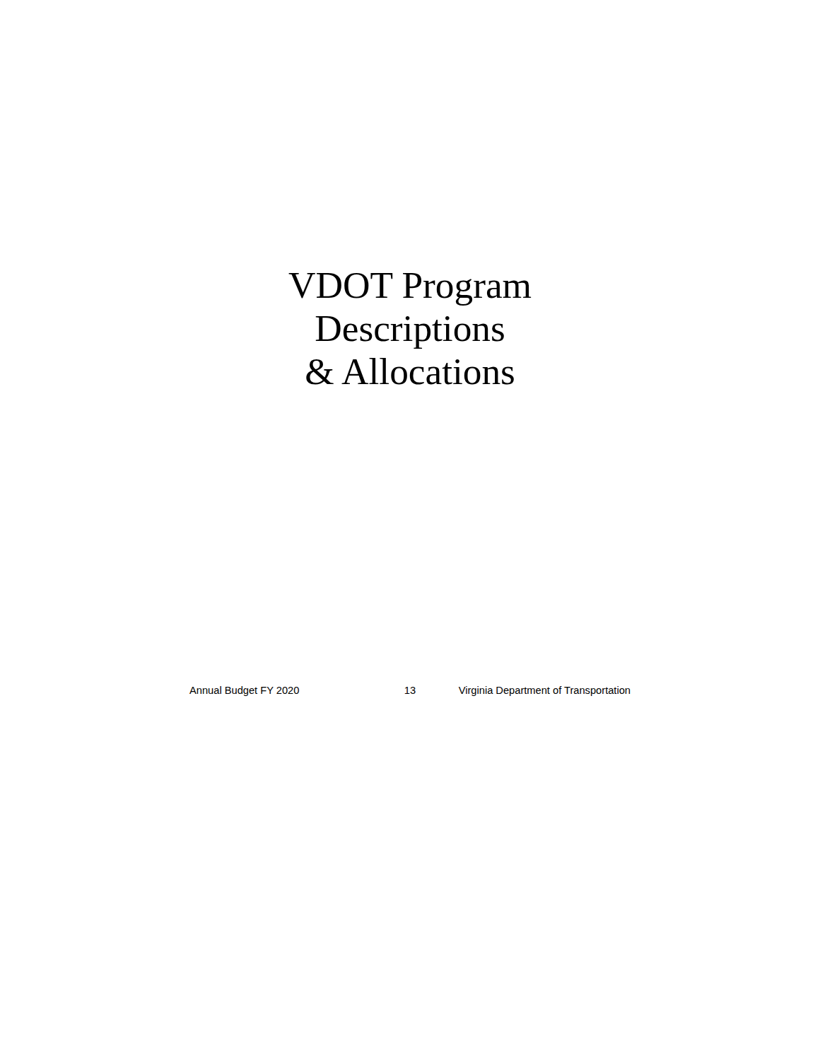VDOT Program
Descriptions
& Allocations
Annual Budget FY 2020
13
Virginia Department of Transportation